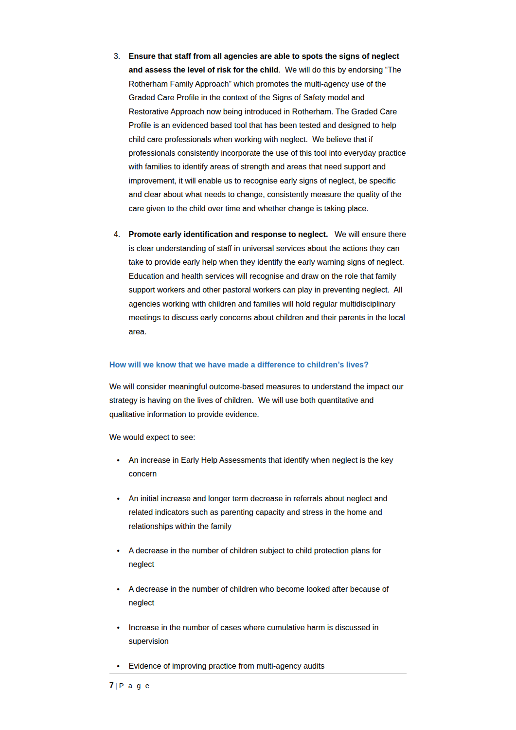Ensure that staff from all agencies are able to spots the signs of neglect and assess the level of risk for the child. We will do this by endorsing “The Rotherham Family Approach” which promotes the multi-agency use of the Graded Care Profile in the context of the Signs of Safety model and Restorative Approach now being introduced in Rotherham. The Graded Care Profile is an evidenced based tool that has been tested and designed to help child care professionals when working with neglect. We believe that if professionals consistently incorporate the use of this tool into everyday practice with families to identify areas of strength and areas that need support and improvement, it will enable us to recognise early signs of neglect, be specific and clear about what needs to change, consistently measure the quality of the care given to the child over time and whether change is taking place.
Promote early identification and response to neglect. We will ensure there is clear understanding of staff in universal services about the actions they can take to provide early help when they identify the early warning signs of neglect. Education and health services will recognise and draw on the role that family support workers and other pastoral workers can play in preventing neglect. All agencies working with children and families will hold regular multidisciplinary meetings to discuss early concerns about children and their parents in the local area.
How will we know that we have made a difference to children’s lives?
We will consider meaningful outcome-based measures to understand the impact our strategy is having on the lives of children. We will use both quantitative and qualitative information to provide evidence.
We would expect to see:
An increase in Early Help Assessments that identify when neglect is the key concern
An initial increase and longer term decrease in referrals about neglect and related indicators such as parenting capacity and stress in the home and relationships within the family
A decrease in the number of children subject to child protection plans for neglect
A decrease in the number of children who become looked after because of neglect
Increase in the number of cases where cumulative harm is discussed in supervision
Evidence of improving practice from multi-agency audits
7|P a g e